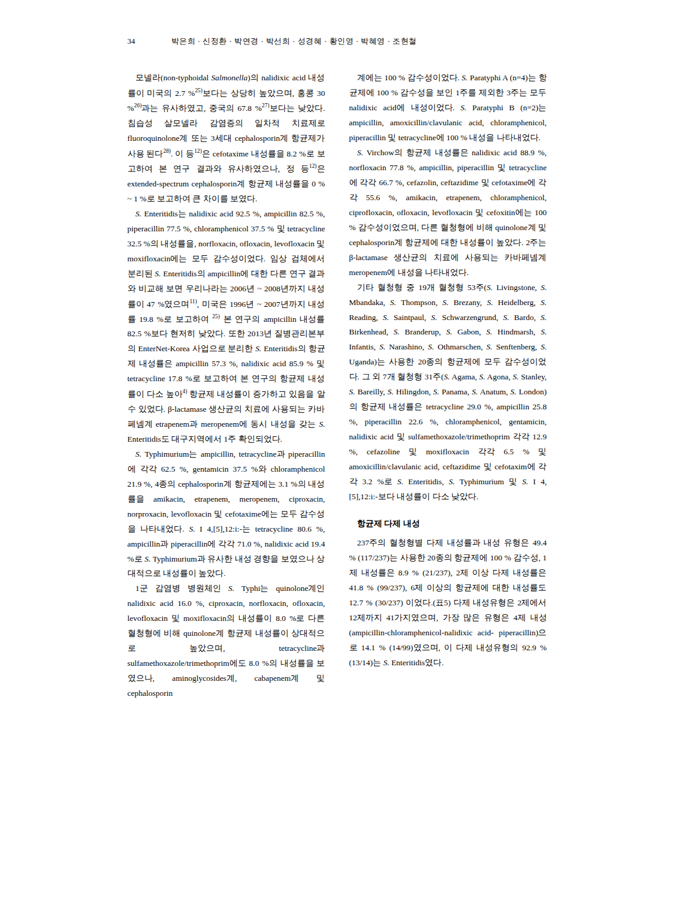34 박은희 · 신정환 · 박연경 · 박선희 · 성경혜 · 황인영 · 박혜영 · 조현철
모넬라(non-typhoidal Salmonella)의 nalidixic acid 내성률이 미국의 2.7 %25)보다는 상당히 높았으며, 홍콩 30 %26)과는 유사하였고, 중국의 67.8 %27)보다는 낮았다. 침습성 살모넬라 감염증의 일차적 치료제로 fluoroquinolone계 또는 3세대 cephalosporin계 항균제가 사용 된다28). 이 등12)은 cefotaxime 내성률을 8.2 %로 보고하여 본 연구 결과와 유사하였으나, 정 등12)은 extended-spectrum cephalosporin계 항균제 내성률을 0 % ~ 1 %로 보고하여 큰 차이를 보였다.
S. Enteritidis는 nalidixic acid 92.5 %, ampicillin 82.5 %, piperacillin 77.5 %, chloramphenicol 37.5 % 및 tetracycline 32.5 %의 내성률을, norfloxacin, ofloxacin, levofloxacin 및 moxifloxacin에는 모두 감수성이었다. 임상 검체에서 분리된 S. Enteritidis의 ampicillin에 대한 다른 연구 결과와 비교해 보면 우리나라는 2006년 ~ 2008년까지 내성률이 47 %였으며11), 미국은 1996년 ~ 2007년까지 내성률 19.8 %로 보고하여 25) 본 연구의 ampicillin 내성률 82.5 %보다 현저히 낮았다. 또한 2013년 질병관리본부의 EnterNet-Korea 사업으로 분리한 S. Enteritidis의 항균제 내성률은 ampicillin 57.3 %, nalidixic acid 85.9 % 및 tetracycline 17.8 %로 보고하여 본 연구의 항균제 내성률이 다소 높아4) 항균제 내성률이 증가하고 있음을 알 수 있었다. β-lactamase 생산균의 치료에 사용되는 카바페넴계 etrapenem과 meropenem에 동시 내성을 갖는 S. Enteritidis도 대구지역에서 1주 확인되었다.
S. Typhimurium는 ampicillin, tetracycline과 piperacillin에 각각 62.5 %, gentamicin 37.5 %와 chloramphenicol 21.9 %, 4종의 cephalosporin계 항균제에는 3.1 %의 내성률을 amikacin, etrapenem, meropenem, ciproxacin, norproxacin, levofloxacin 및 cefotaxime에는 모두 감수성을 나타내었다. S. I 4,[5],12:i:-는 tetracycline 80.6 %, ampicillin과 piperacillin에 각각 71.0 %, nalidixic acid 19.4 %로 S. Typhimurium과 유사한 내성 경향을 보였으나 상대적으로 내성률이 높았다.
1군 감염병 병원체인 S. Typhi는 quinolone계인 nalidixic acid 16.0 %, ciproxacin, norfloxacin, ofloxacin, levofloxacin 및 moxifloxacin의 내성률이 8.0 %로 다른 혈청형에 비해 quinolone계 항균제 내성률이 상대적으로 높았으며, tetracycline과 sulfamethoxazole/trimethoprim에도 8.0 %의 내성률을 보였으나, aminoglycosides계, cabapenem계 및 cephalosporin
계에는 100 % 감수성이었다. S. Paratyphi A (n=4)는 항균제에 100 % 감수성을 보인 1주를 제외한 3주는 모두 nalidixic acid에 내성이었다. S. Paratyphi B (n=2)는 ampicillin, amoxicillin/clavulanic acid, chloramphenicol, piperacillin 및 tetracycline에 100 % 내성을 나타내었다.
S. Virchow의 항균제 내성률은 nalidixic acid 88.9 %, norfloxacin 77.8 %, ampicillin, piperacillin 및 tetracycline에 각각 66.7 %, cefazolin, ceftazidime 및 cefotaxime에 각각 55.6 %, amikacin, etrapenem, chloramphenicol, ciprofloxacin, ofloxacin, levofloxacin 및 cefoxitin에는 100 % 감수성이었으며, 다른 혈청형에 비해 quinolone계 및 cephalosporin계 항균제에 대한 내성률이 높았다. 2주는 β-lactamase 생산균의 치료에 사용되는 카바페넴계 meropenem에 내성을 나타내었다.
기타 혈청형 중 19개 혈청형 53주(S. Livingstone, S. Mbandaka, S. Thompson, S. Brezany, S. Heidelberg, S. Reading, S. Saintpaul, S. Schwarzengrund, S. Bardo, S. Birkenhead, S. Branderup, S. Gabon, S. Hindmarsh, S. Infantis, S. Narashino, S. Othmarschen, S. Senftenberg, S. Uganda)는 사용한 20종의 항균제에 모두 감수성이었다. 그 외 7개 혈청형 31주(S. Agama, S. Agona, S. Stanley, S. Bareilly, S. Hilingdon, S. Panama, S. Anatum, S. London)의 항균제 내성률은 tetracycline 29.0 %, ampicillin 25.8 %, piperacillin 22.6 %, chloramphenicol, gentamicin, nalidixic acid 및 sulfamethoxazole/trimethoprim 각각 12.9 %, cefazoline 및 moxifloxacin 각각 6.5 % 및 amoxicillin/clavulanic acid, ceftazidime 및 cefotaxim에 각각 3.2 %로 S. Enteritidis, S. Typhimurium 및 S. I 4,[5],12:i:-보다 내성률이 다소 낮았다.
항균제 다제 내성
237주의 혈청형별 다제 내성률과 내성 유형은 49.4 % (117/237)는 사용한 20종의 항균제에 100 % 감수성, 1제 내성률은 8.9 % (21/237), 2제 이상 다제 내성률은 41.8 % (99/237), 6제 이상의 항균제에 대한 내성률도 12.7 % (30/237) 이었다.(표5) 다제 내성유형은 2제에서 12제까지 41가지였으며, 가장 많은 유형은 4제 내성(ampicillin-chloramphenicol-nalidixic acid- piperacillin)으로 14.1 % (14/99)였으며, 이 다제 내성유형의 92.9 % (13/14)는 S. Enteritidis였다.